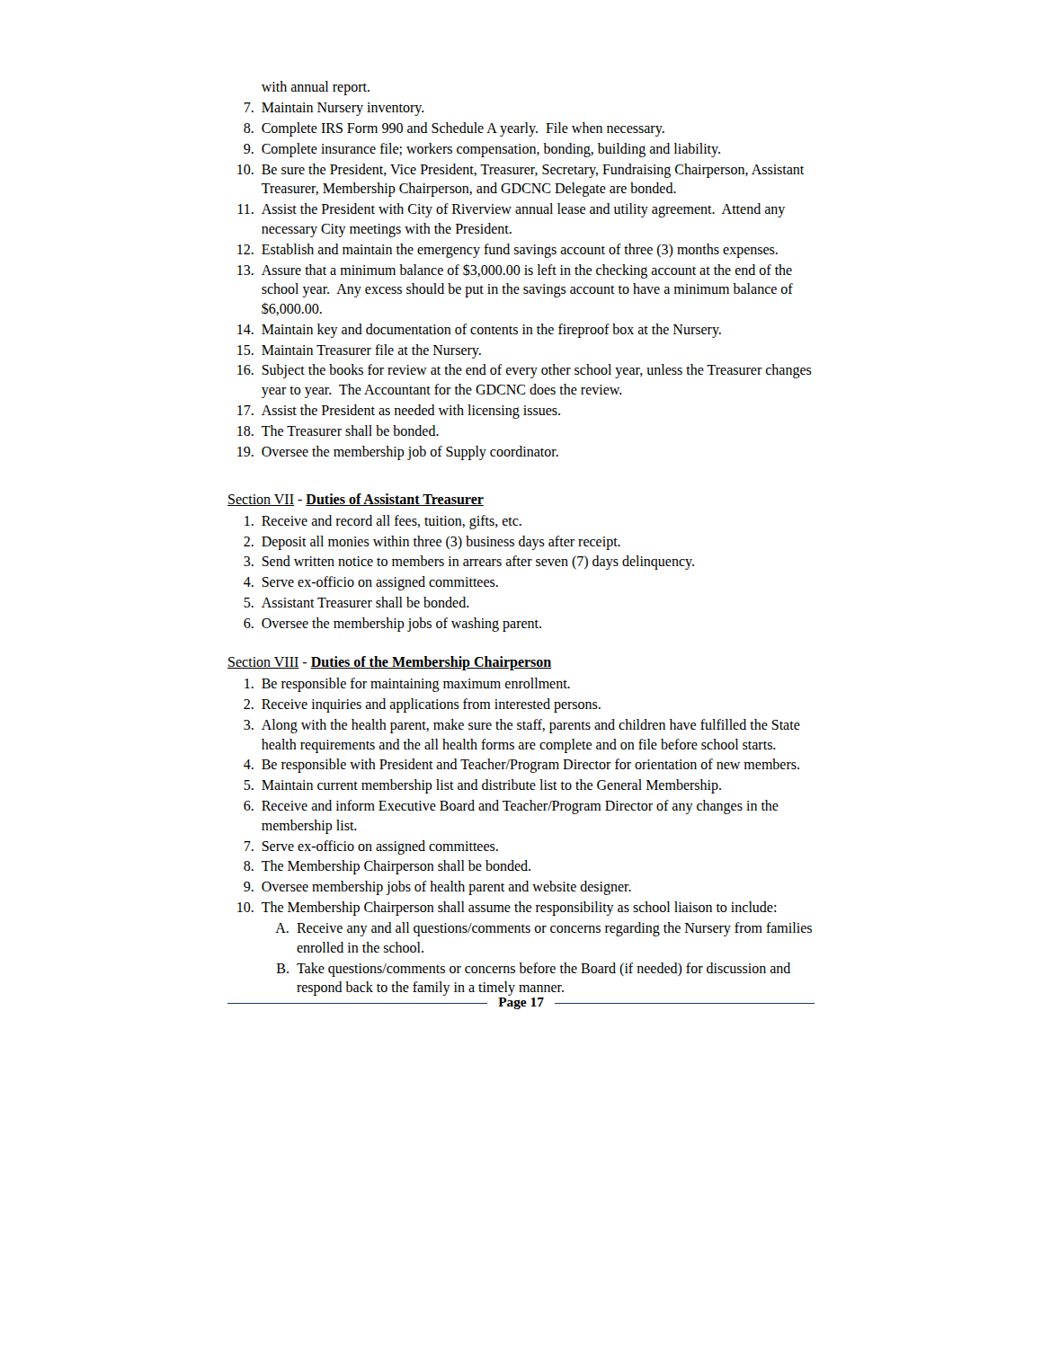with annual report.
Maintain Nursery inventory.
Complete IRS Form 990 and Schedule A yearly. File when necessary.
Complete insurance file; workers compensation, bonding, building and liability.
Be sure the President, Vice President, Treasurer, Secretary, Fundraising Chairperson, Assistant Treasurer, Membership Chairperson, and GDCNC Delegate are bonded.
Assist the President with City of Riverview annual lease and utility agreement. Attend any necessary City meetings with the President.
Establish and maintain the emergency fund savings account of three (3) months expenses.
Assure that a minimum balance of $3,000.00 is left in the checking account at the end of the school year. Any excess should be put in the savings account to have a minimum balance of $6,000.00.
Maintain key and documentation of contents in the fireproof box at the Nursery.
Maintain Treasurer file at the Nursery.
Subject the books for review at the end of every other school year, unless the Treasurer changes year to year. The Accountant for the GDCNC does the review.
Assist the President as needed with licensing issues.
The Treasurer shall be bonded.
Oversee the membership job of Supply coordinator.
Section VII - Duties of Assistant Treasurer
Receive and record all fees, tuition, gifts, etc.
Deposit all monies within three (3) business days after receipt.
Send written notice to members in arrears after seven (7) days delinquency.
Serve ex-officio on assigned committees.
Assistant Treasurer shall be bonded.
Oversee the membership jobs of washing parent.
Section VIII - Duties of the Membership Chairperson
Be responsible for maintaining maximum enrollment.
Receive inquiries and applications from interested persons.
Along with the health parent, make sure the staff, parents and children have fulfilled the State health requirements and the all health forms are complete and on file before school starts.
Be responsible with President and Teacher/Program Director for orientation of new members.
Maintain current membership list and distribute list to the General Membership.
Receive and inform Executive Board and Teacher/Program Director of any changes in the membership list.
Serve ex-officio on assigned committees.
The Membership Chairperson shall be bonded.
Oversee membership jobs of health parent and website designer.
The Membership Chairperson shall assume the responsibility as school liaison to include:
Receive any and all questions/comments or concerns regarding the Nursery from families enrolled in the school.
Take questions/comments or concerns before the Board (if needed) for discussion and respond back to the family in a timely manner.
Page 17